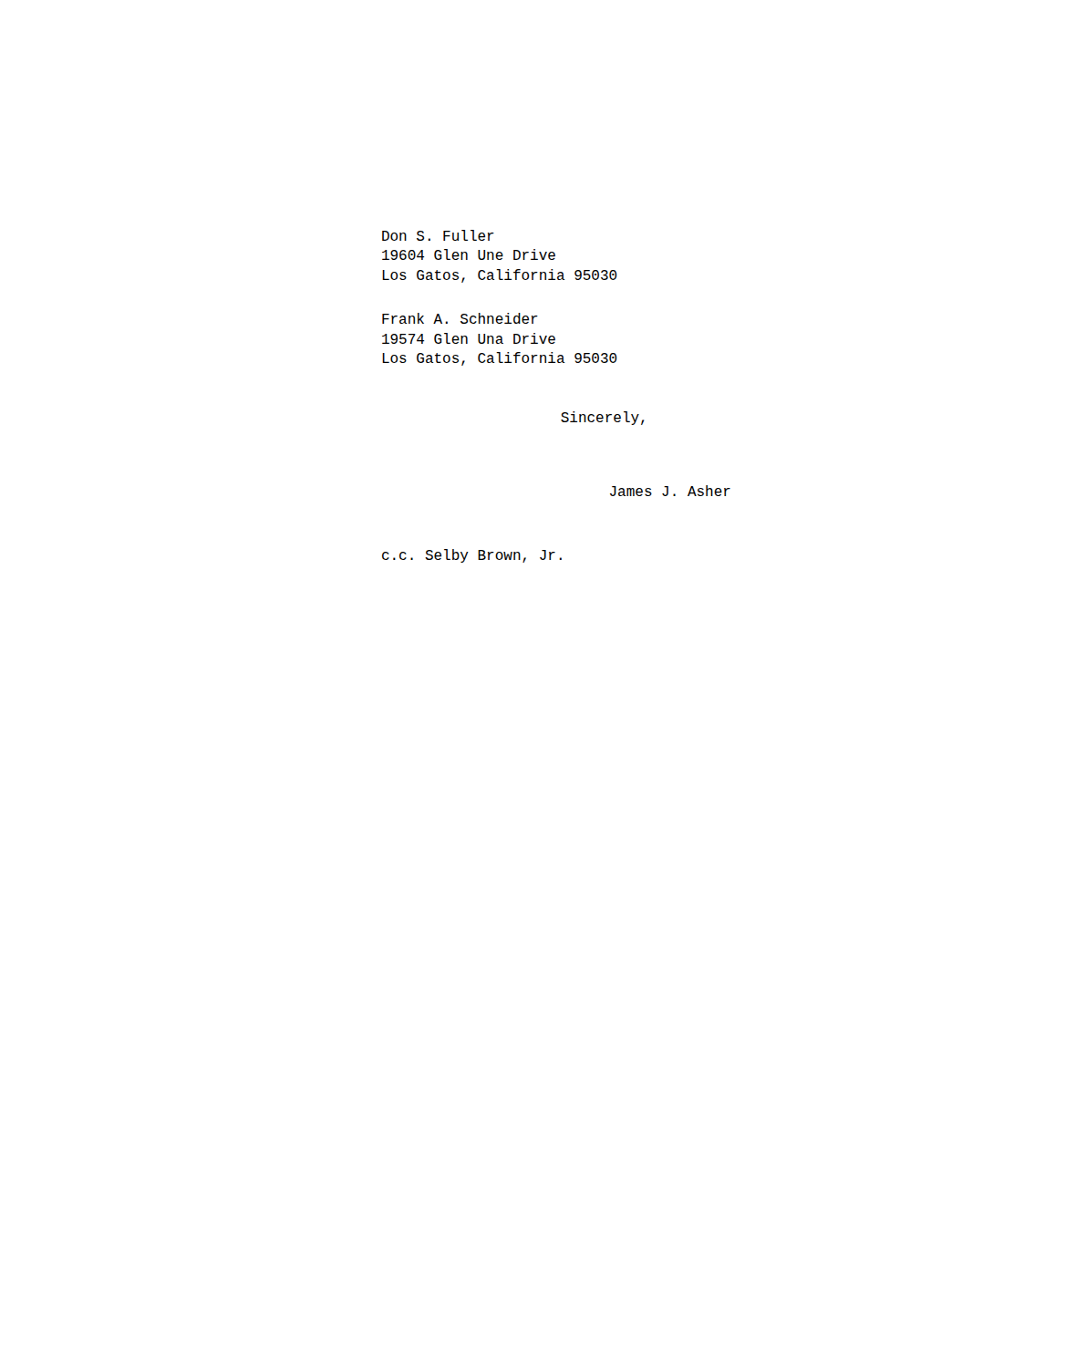Don S. Fuller 19604 Glen Une Drive Los Gatos, California 95030
Frank A. Schneider 19574 Glen Una Drive Los Gatos, California 95030
Sincerely,
James J. Asher
c.c. Selby Brown, Jr.